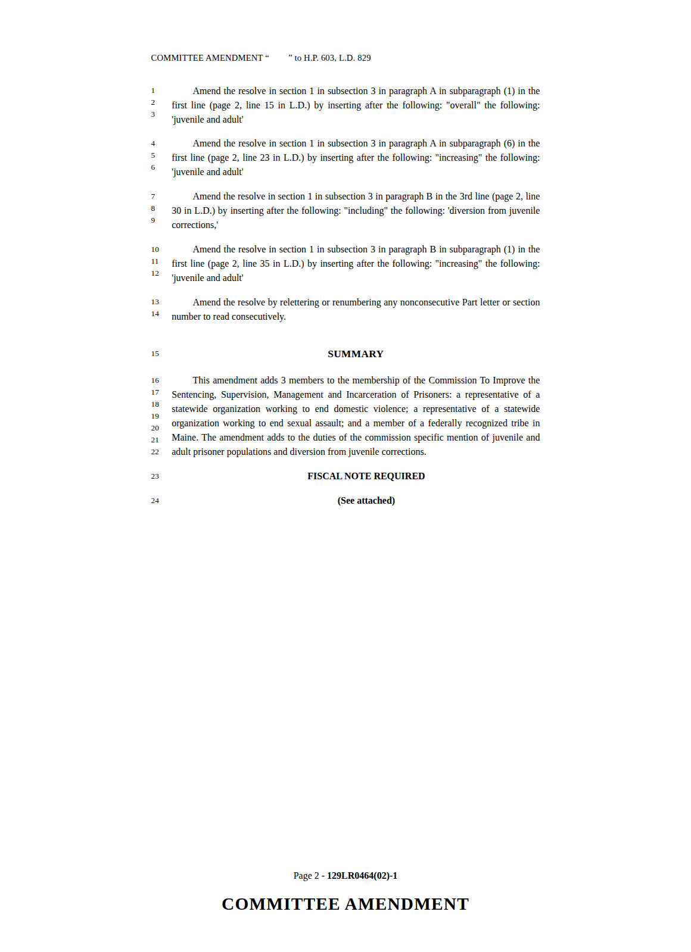COMMITTEE AMENDMENT “ ” to H.P. 603, L.D. 829
123
Amend the resolve in section 1 in subsection 3 in paragraph A in subparagraph (1) in the first line (page 2, line 15 in L.D.) by inserting after the following: "overall" the following: 'juvenile and adult'
456
Amend the resolve in section 1 in subsection 3 in paragraph A in subparagraph (6) in the first line (page 2, line 23 in L.D.) by inserting after the following: "increasing" the following: 'juvenile and adult'
789
Amend the resolve in section 1 in subsection 3 in paragraph B in the 3rd line (page 2, line 30 in L.D.) by inserting after the following: "including" the following: 'diversion from juvenile corrections,'
101112
Amend the resolve in section 1 in subsection 3 in paragraph B in subparagraph (1) in the first line (page 2, line 35 in L.D.) by inserting after the following: "increasing" the following: 'juvenile and adult'
1314
Amend the resolve by relettering or renumbering any nonconsecutive Part letter or section number to read consecutively.
15
SUMMARY
16171819202122
This amendment adds 3 members to the membership of the Commission To Improve the Sentencing, Supervision, Management and Incarceration of Prisoners: a representative of a statewide organization working to end domestic violence; a representative of a statewide organization working to end sexual assault; and a member of a federally recognized tribe in Maine. The amendment adds to the duties of the commission specific mention of juvenile and adult prisoner populations and diversion from juvenile corrections.
23
FISCAL NOTE REQUIRED
24
(See attached)
Page 2 - 129LR0464(02)-1
COMMITTEE AMENDMENT